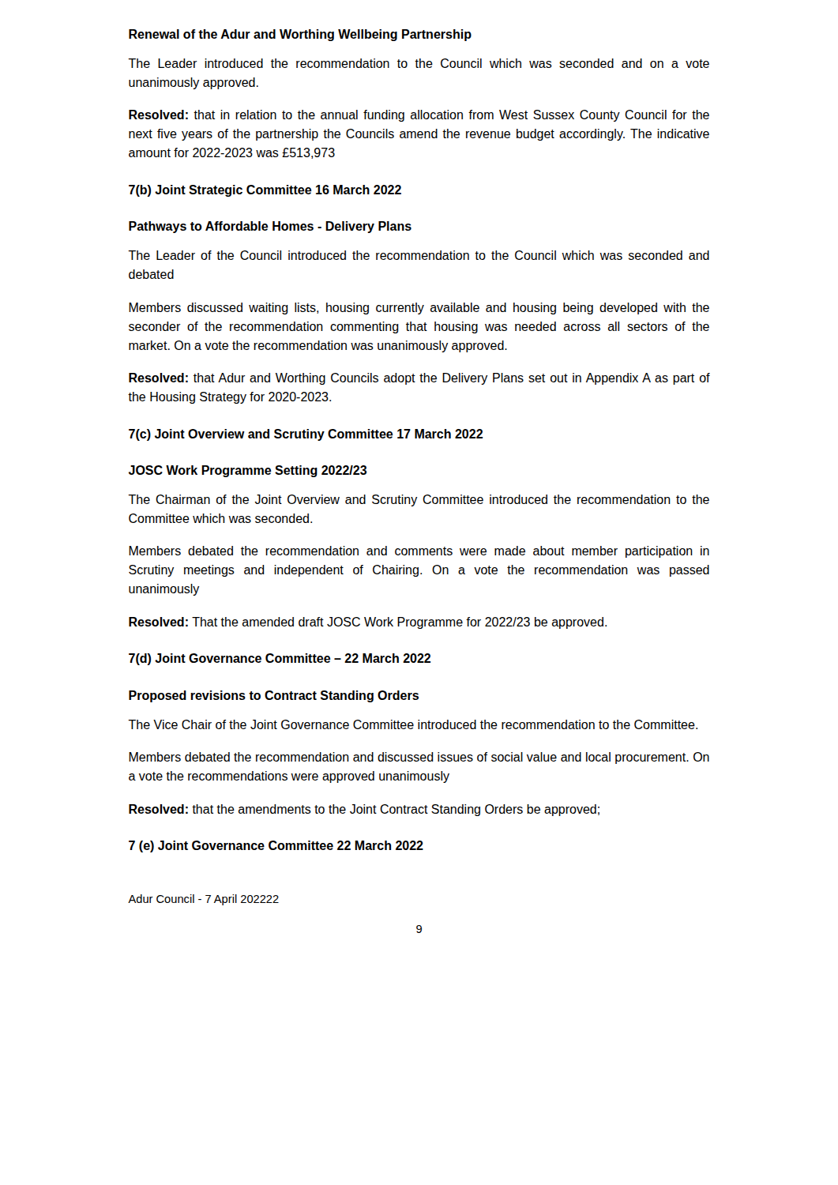Renewal of the Adur and Worthing Wellbeing Partnership
The Leader introduced the recommendation to the Council which was seconded and on a vote unanimously approved.
Resolved: that in relation to the annual funding allocation from West Sussex County Council for the next five years of the partnership the Councils amend the revenue budget accordingly. The indicative amount for 2022-2023 was £513,973
7(b) Joint Strategic Committee 16 March 2022
Pathways to Affordable Homes - Delivery Plans
The Leader of the Council introduced the recommendation to the Council which was seconded and debated
Members discussed waiting lists, housing currently available and housing being developed with the seconder of the recommendation commenting that housing was needed across all sectors of the market. On a vote the recommendation was unanimously approved.
Resolved: that Adur and Worthing Councils adopt the Delivery Plans set out in Appendix A as part of the Housing Strategy for 2020-2023.
7(c) Joint Overview and Scrutiny Committee 17 March 2022
JOSC Work Programme Setting 2022/23
The Chairman of the Joint Overview and Scrutiny Committee introduced the recommendation to the Committee which was seconded.
Members debated the recommendation and comments were made about member participation in Scrutiny meetings and independent of Chairing. On a vote the recommendation was passed unanimously
Resolved: That the amended draft JOSC Work Programme for 2022/23 be approved.
7(d) Joint Governance Committee – 22 March 2022
Proposed revisions to Contract Standing Orders
The Vice Chair of the Joint Governance Committee introduced the recommendation to the Committee.
Members debated the recommendation and discussed issues of social value and local procurement. On a vote the recommendations were approved unanimously
Resolved: that the amendments to the Joint Contract Standing Orders be approved;
7 (e) Joint Governance Committee 22 March 2022
Adur Council - 7 April 202222
9